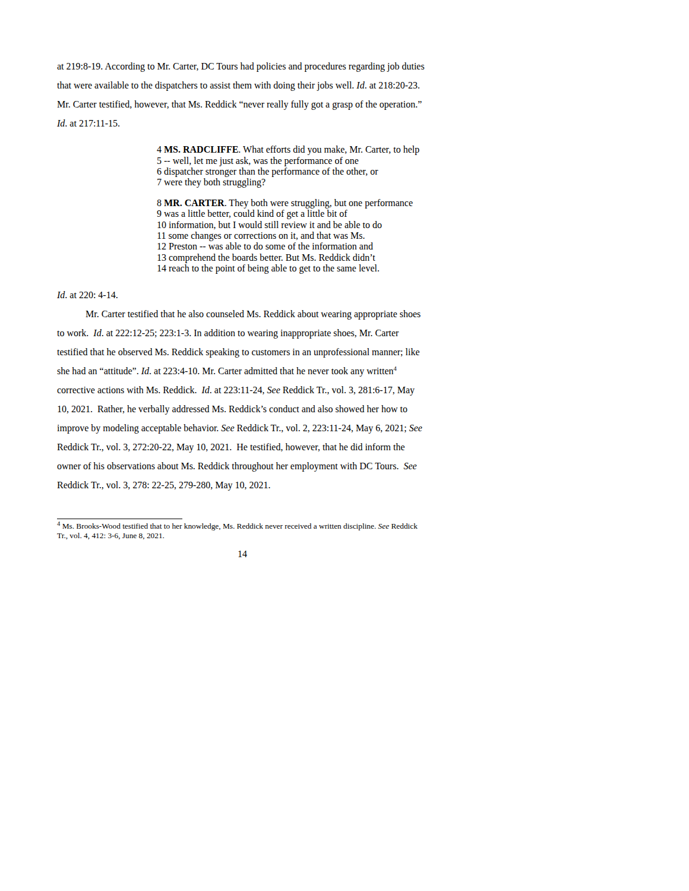at 219:8-19. According to Mr. Carter, DC Tours had policies and procedures regarding job duties that were available to the dispatchers to assist them with doing their jobs well. Id. at 218:20-23. Mr. Carter testified, however, that Ms. Reddick “never really fully got a grasp of the operation.” Id. at 217:11-15.
4 MS. RADCLIFFE. What efforts did you make, Mr. Carter, to help
5 -- well, let me just ask, was the performance of one
6 dispatcher stronger than the performance of the other, or
7 were they both struggling?
8 MR. CARTER. They both were struggling, but one performance
9 was a little better, could kind of get a little bit of
10 information, but I would still review it and be able to do
11 some changes or corrections on it, and that was Ms.
12 Preston -- was able to do some of the information and
13 comprehend the boards better. But Ms. Reddick didn’t
14 reach to the point of being able to get to the same level.
Id. at 220: 4-14.
Mr. Carter testified that he also counseled Ms. Reddick about wearing appropriate shoes to work. Id. at 222:12-25; 223:1-3. In addition to wearing inappropriate shoes, Mr. Carter testified that he observed Ms. Reddick speaking to customers in an unprofessional manner; like she had an “attitude”. Id. at 223:4-10. Mr. Carter admitted that he never took any written4 corrective actions with Ms. Reddick. Id. at 223:11-24, See Reddick Tr., vol. 3, 281:6-17, May 10, 2021. Rather, he verbally addressed Ms. Reddick’s conduct and also showed her how to improve by modeling acceptable behavior. See Reddick Tr., vol. 2, 223:11-24, May 6, 2021; See Reddick Tr., vol. 3, 272:20-22, May 10, 2021. He testified, however, that he did inform the owner of his observations about Ms. Reddick throughout her employment with DC Tours. See Reddick Tr., vol. 3, 278: 22-25, 279-280, May 10, 2021.
4 Ms. Brooks-Wood testified that to her knowledge, Ms. Reddick never received a written discipline. See Reddick Tr., vol. 4, 412: 3-6, June 8, 2021.
14